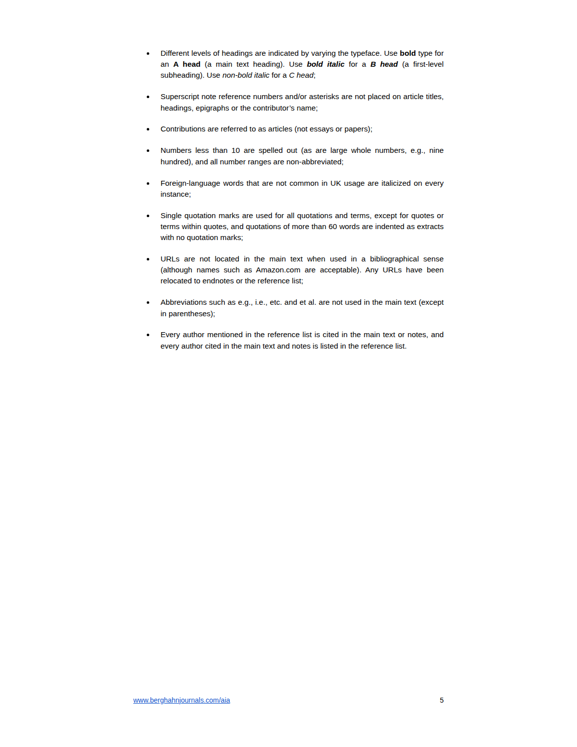Different levels of headings are indicated by varying the typeface. Use bold type for an A head (a main text heading). Use bold italic for a B head (a first-level subheading). Use non-bold italic for a C head;
Superscript note reference numbers and/or asterisks are not placed on article titles, headings, epigraphs or the contributor’s name;
Contributions are referred to as articles (not essays or papers);
Numbers less than 10 are spelled out (as are large whole numbers, e.g., nine hundred), and all number ranges are non-abbreviated;
Foreign-language words that are not common in UK usage are italicized on every instance;
Single quotation marks are used for all quotations and terms, except for quotes or terms within quotes, and quotations of more than 60 words are indented as extracts with no quotation marks;
URLs are not located in the main text when used in a bibliographical sense (although names such as Amazon.com are acceptable). Any URLs have been relocated to endnotes or the reference list;
Abbreviations such as e.g., i.e., etc. and et al. are not used in the main text (except in parentheses);
Every author mentioned in the reference list is cited in the main text or notes, and every author cited in the main text and notes is listed in the reference list.
www.berghahnjournals.com/aia 5